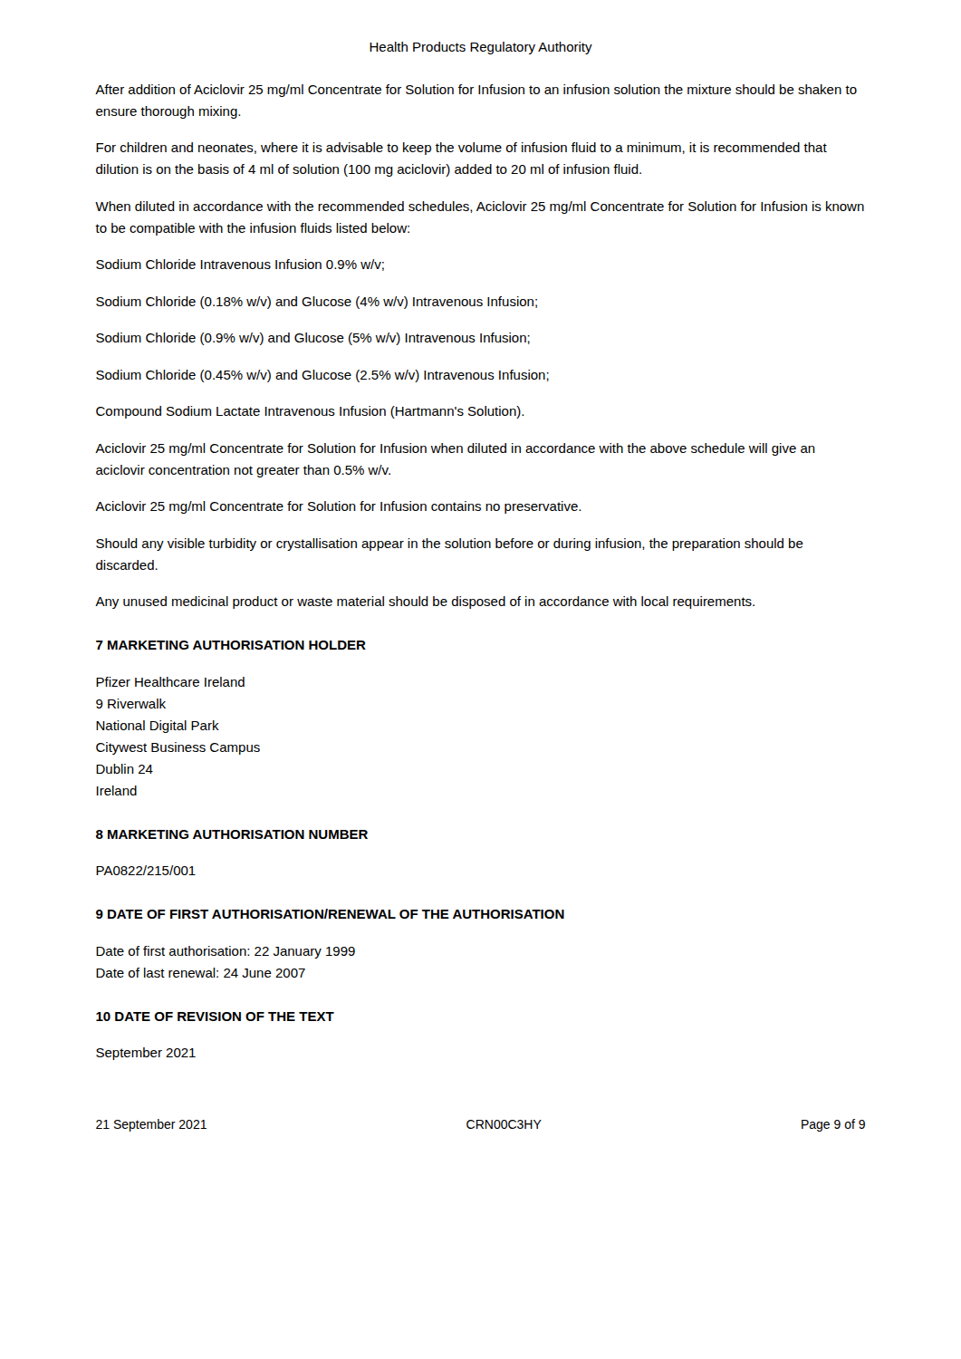Health Products Regulatory Authority
After addition of Aciclovir 25 mg/ml Concentrate for Solution for Infusion to an infusion solution the mixture should be shaken to ensure thorough mixing.
For children and neonates, where it is advisable to keep the volume of infusion fluid to a minimum, it is recommended that dilution is on the basis of 4 ml of solution (100 mg aciclovir) added to 20 ml of infusion fluid.
When diluted in accordance with the recommended schedules, Aciclovir 25 mg/ml Concentrate for Solution for Infusion is known to be compatible with the infusion fluids listed below:
Sodium Chloride Intravenous Infusion 0.9% w/v;
Sodium Chloride (0.18% w/v) and Glucose (4% w/v) Intravenous Infusion;
Sodium Chloride (0.9% w/v) and Glucose (5% w/v) Intravenous Infusion;
Sodium Chloride (0.45% w/v) and Glucose (2.5% w/v) Intravenous Infusion;
Compound Sodium Lactate Intravenous Infusion (Hartmann's Solution).
Aciclovir 25 mg/ml Concentrate for Solution for Infusion when diluted in accordance with the above schedule will give an aciclovir concentration not greater than 0.5% w/v.
Aciclovir 25 mg/ml Concentrate for Solution for Infusion contains no preservative.
Should any visible turbidity or crystallisation appear in the solution before or during infusion, the preparation should be discarded.
Any unused medicinal product or waste material should be disposed of in accordance with local requirements.
7 MARKETING AUTHORISATION HOLDER
Pfizer Healthcare Ireland 9 Riverwalk National Digital Park Citywest Business Campus Dublin 24 Ireland
8 MARKETING AUTHORISATION NUMBER
PA0822/215/001
9 DATE OF FIRST AUTHORISATION/RENEWAL OF THE AUTHORISATION
Date of first authorisation: 22 January 1999 Date of last renewal: 24 June 2007
10 DATE OF REVISION OF THE TEXT
September 2021
21 September 2021
CRN00C3HY
Page 9 of 9